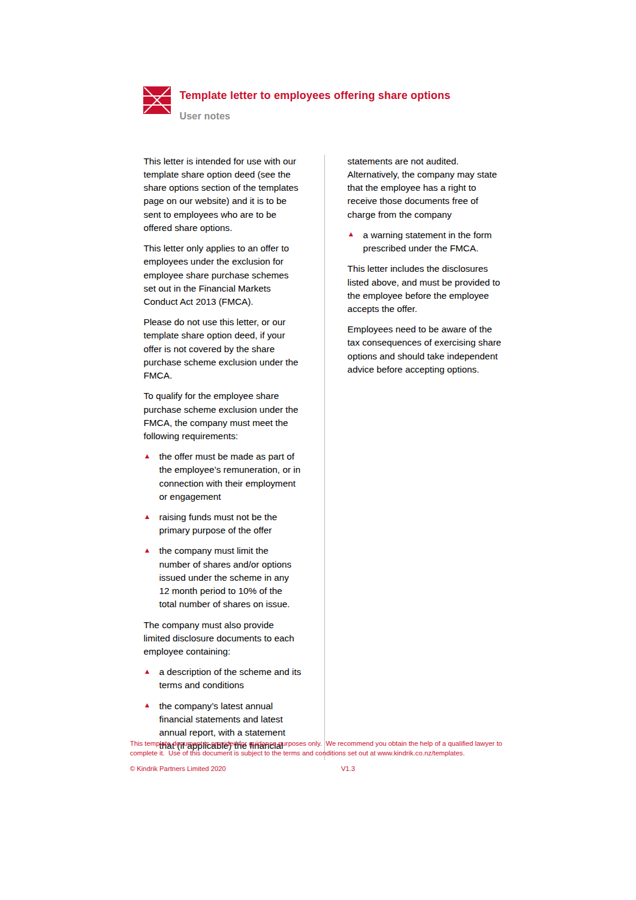Template letter to employees offering share options
User notes
This letter is intended for use with our template share option deed (see the share options section of the templates page on our website) and it is to be sent to employees who are to be offered share options.
This letter only applies to an offer to employees under the exclusion for employee share purchase schemes set out in the Financial Markets Conduct Act 2013 (FMCA).
Please do not use this letter, or our template share option deed, if your offer is not covered by the share purchase scheme exclusion under the FMCA.
To qualify for the employee share purchase scheme exclusion under the FMCA, the company must meet the following requirements:
the offer must be made as part of the employee’s remuneration, or in connection with their employment or engagement
raising funds must not be the primary purpose of the offer
the company must limit the number of shares and/or options issued under the scheme in any 12 month period to 10% of the total number of shares on issue.
The company must also provide limited disclosure documents to each employee containing:
a description of the scheme and its terms and conditions
the company’s latest annual financial statements and latest annual report, with a statement that (if applicable) the financial
statements are not audited. Alternatively, the company may state that the employee has a right to receive those documents free of charge from the company
a warning statement in the form prescribed under the FMCA.
This letter includes the disclosures listed above, and must be provided to the employee before the employee accepts the offer.
Employees need to be aware of the tax consequences of exercising share options and should take independent advice before accepting options.
This template document is provided for guidance purposes only. We recommend you obtain the help of a qualified lawyer to complete it. Use of this document is subject to the terms and conditions set out at www.kindrik.co.nz/templates.
© Kindrik Partners Limited 2020
V1.3